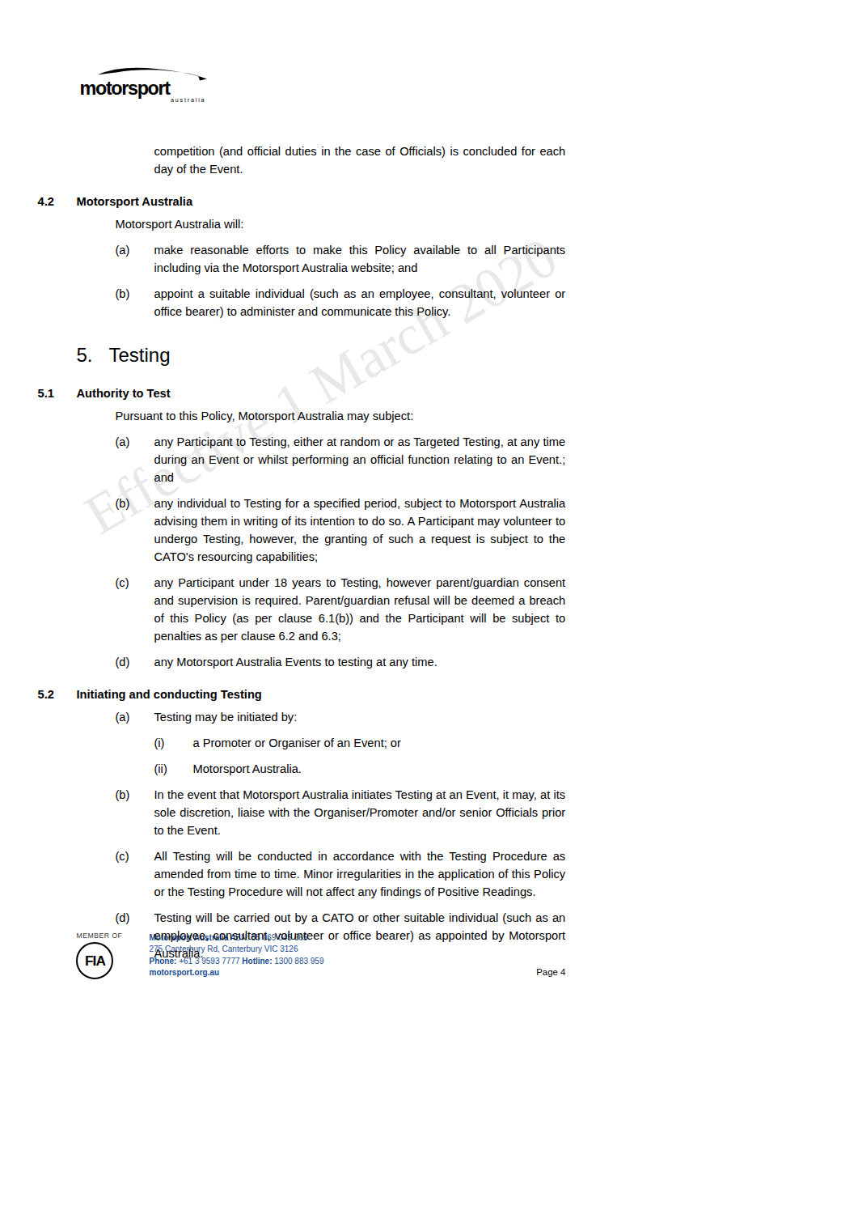Effective 1 March 2020
motorsport australia
competition (and official duties in the case of Officials) is concluded for each day of the Event.
4.2 Motorsport Australia
Motorsport Australia will:
(a)
make reasonable efforts to make this Policy available to all Participants including via the Motorsport Australia website; and
(b)
appoint a suitable individual (such as an employee, consultant, volunteer or office bearer) to administer and communicate this Policy.
5. Testing
5.1 Authority to Test
Pursuant to this Policy, Motorsport Australia may subject:
(a)
any Participant to Testing, either at random or as Targeted Testing, at any time during an Event or whilst performing an official function relating to an Event.; and
(b)
any individual to Testing for a specified period, subject to Motorsport Australia advising them in writing of its intention to do so. A Participant may volunteer to undergo Testing, however, the granting of such a request is subject to the CATO's resourcing capabilities;
(c)
any Participant under 18 years to Testing, however parent/guardian consent and supervision is required. Parent/guardian refusal will be deemed a breach of this Policy (as per clause 6.1(b)) and the Participant will be subject to penalties as per clause 6.2 and 6.3;
(d)
any Motorsport Australia Events to testing at any time.
5.2 Initiating and conducting Testing
(a)
Testing may be initiated by:
(i)
a Promoter or Organiser of an Event; or
(ii)
Motorsport Australia.
(b)
In the event that Motorsport Australia initiates Testing at an Event, it may, at its sole discretion, liaise with the Organiser/Promoter and/or senior Officials prior to the Event.
(c)
All Testing will be conducted in accordance with the Testing Procedure as amended from time to time. Minor irregularities in the application of this Policy or the Testing Procedure will not affect any findings of Positive Readings.
(d)
Testing will be carried out by a CATO or other suitable individual (such as an employee, consultant, volunteer or office bearer) as appointed by Motorsport Australia.
MEMBER OF
FIA
Motorsport Australia ABN: 55 069 045 665
275 Canterbury Rd, Canterbury VIC 3126
Phone: +61 3 9593 7777 Hotline: 1300 883 959
motorsport.org.au
Page 4